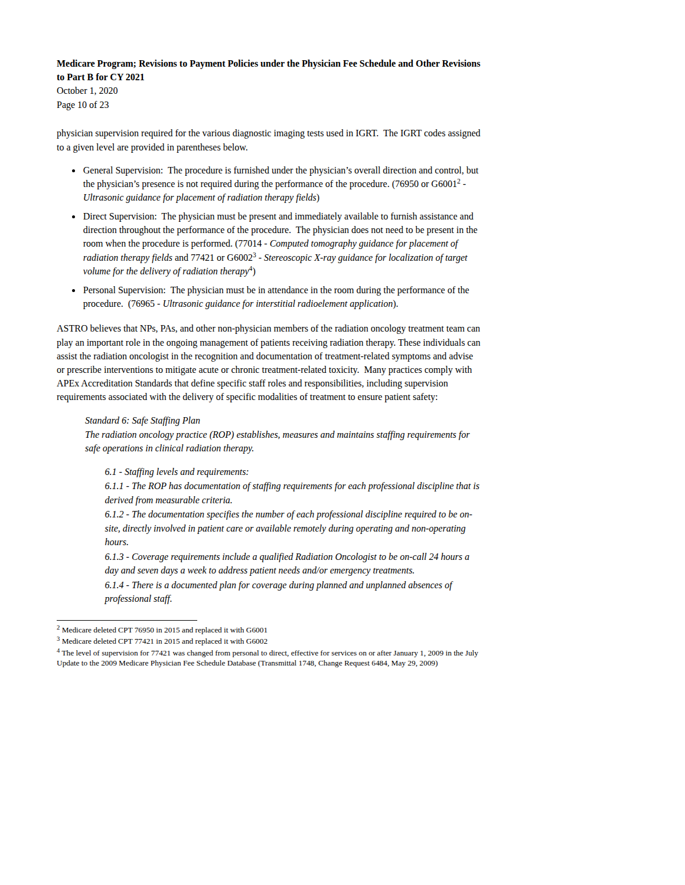Medicare Program; Revisions to Payment Policies under the Physician Fee Schedule and Other Revisions to Part B for CY 2021
October 1, 2020
Page 10 of 23
physician supervision required for the various diagnostic imaging tests used in IGRT. The IGRT codes assigned to a given level are provided in parentheses below.
General Supervision: The procedure is furnished under the physician’s overall direction and control, but the physician’s presence is not required during the performance of the procedure. (76950 or G60012 - Ultrasonic guidance for placement of radiation therapy fields)
Direct Supervision: The physician must be present and immediately available to furnish assistance and direction throughout the performance of the procedure. The physician does not need to be present in the room when the procedure is performed. (77014 - Computed tomography guidance for placement of radiation therapy fields and 77421 or G60023 - Stereoscopic X-ray guidance for localization of target volume for the delivery of radiation therapy4)
Personal Supervision: The physician must be in attendance in the room during the performance of the procedure. (76965 - Ultrasonic guidance for interstitial radioelement application).
ASTRO believes that NPs, PAs, and other non-physician members of the radiation oncology treatment team can play an important role in the ongoing management of patients receiving radiation therapy. These individuals can assist the radiation oncologist in the recognition and documentation of treatment-related symptoms and advise or prescribe interventions to mitigate acute or chronic treatment-related toxicity. Many practices comply with APEx Accreditation Standards that define specific staff roles and responsibilities, including supervision requirements associated with the delivery of specific modalities of treatment to ensure patient safety:
Standard 6: Safe Staffing Plan
The radiation oncology practice (ROP) establishes, measures and maintains staffing requirements for safe operations in clinical radiation therapy.
6.1 - Staffing levels and requirements:
6.1.1 - The ROP has documentation of staffing requirements for each professional discipline that is derived from measurable criteria.
6.1.2 - The documentation specifies the number of each professional discipline required to be on-site, directly involved in patient care or available remotely during operating and non-operating hours.
6.1.3 - Coverage requirements include a qualified Radiation Oncologist to be on-call 24 hours a day and seven days a week to address patient needs and/or emergency treatments.
6.1.4 - There is a documented plan for coverage during planned and unplanned absences of professional staff.
2 Medicare deleted CPT 76950 in 2015 and replaced it with G6001
3 Medicare deleted CPT 77421 in 2015 and replaced it with G6002
4 The level of supervision for 77421 was changed from personal to direct, effective for services on or after January 1, 2009 in the July Update to the 2009 Medicare Physician Fee Schedule Database (Transmittal 1748, Change Request 6484, May 29, 2009)